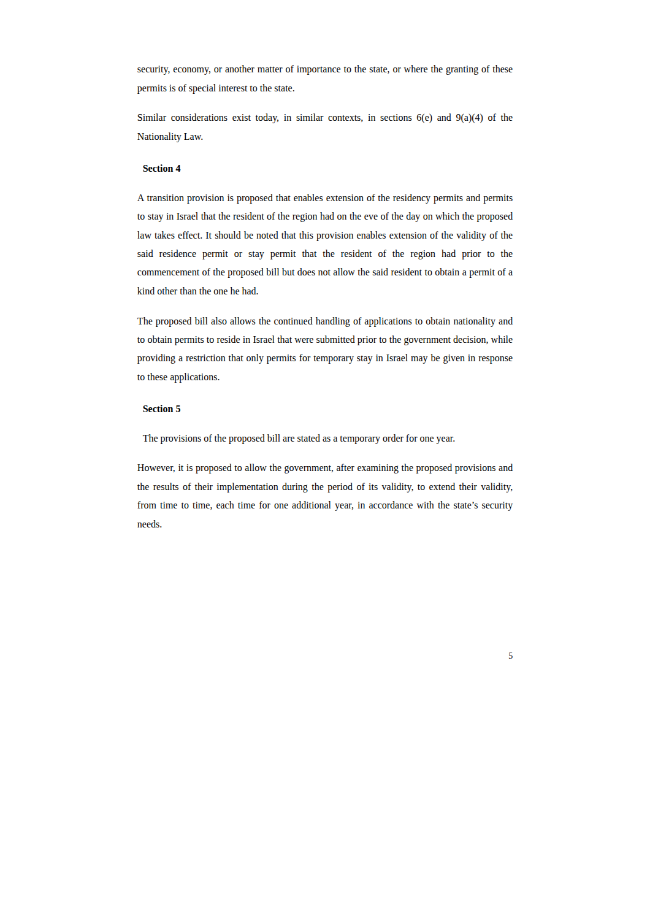security, economy, or another matter of importance to the state, or where the granting of these permits is of special interest to the state.
Similar considerations exist today, in similar contexts, in sections 6(e) and 9(a)(4) of the Nationality Law.
Section 4
A transition provision is proposed that enables extension of the residency permits and permits to stay in Israel that the resident of the region had on the eve of the day on which the proposed law takes effect. It should be noted that this provision enables extension of the validity of the said residence permit or stay permit that the resident of the region had prior to the commencement of the proposed bill but does not allow the said resident to obtain a permit of a kind other than the one he had.
The proposed bill also allows the continued handling of applications to obtain nationality and to obtain permits to reside in Israel that were submitted prior to the government decision, while providing a restriction that only permits for temporary stay in Israel may be given in response to these applications.
Section 5
The provisions of the proposed bill are stated as a temporary order for one year.
However, it is proposed to allow the government, after examining the proposed provisions and the results of their implementation during the period of its validity, to extend their validity, from time to time, each time for one additional year, in accordance with the state’s security needs.
5